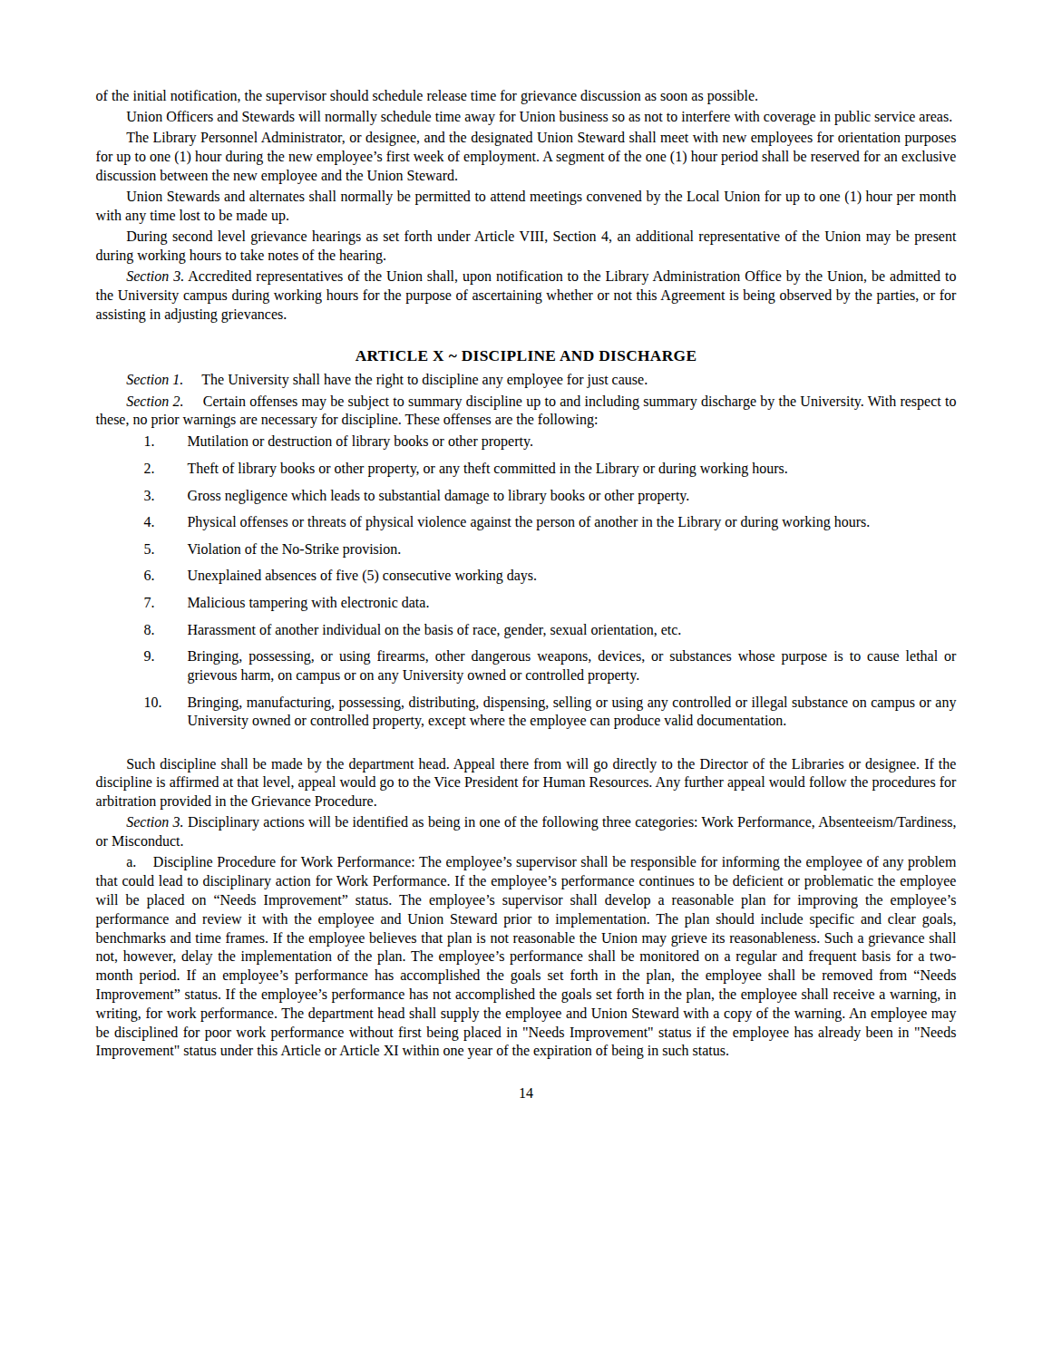of the initial notification, the supervisor should schedule release time for grievance discussion as soon as possible.
Union Officers and Stewards will normally schedule time away for Union business so as not to interfere with coverage in public service areas.
The Library Personnel Administrator, or designee, and the designated Union Steward shall meet with new employees for orientation purposes for up to one (1) hour during the new employee’s first week of employment. A segment of the one (1) hour period shall be reserved for an exclusive discussion between the new employee and the Union Steward.
Union Stewards and alternates shall normally be permitted to attend meetings convened by the Local Union for up to one (1) hour per month with any time lost to be made up.
During second level grievance hearings as set forth under Article VIII, Section 4, an additional representative of the Union may be present during working hours to take notes of the hearing.
Section 3. Accredited representatives of the Union shall, upon notification to the Library Administration Office by the Union, be admitted to the University campus during working hours for the purpose of ascertaining whether or not this Agreement is being observed by the parties, or for assisting in adjusting grievances.
ARTICLE X ~ DISCIPLINE AND DISCHARGE
Section 1. The University shall have the right to discipline any employee for just cause.
Section 2. Certain offenses may be subject to summary discipline up to and including summary discharge by the University. With respect to these, no prior warnings are necessary for discipline. These offenses are the following:
Mutilation or destruction of library books or other property.
Theft of library books or other property, or any theft committed in the Library or during working hours.
Gross negligence which leads to substantial damage to library books or other property.
Physical offenses or threats of physical violence against the person of another in the Library or during working hours.
Violation of the No-Strike provision.
Unexplained absences of five (5) consecutive working days.
Malicious tampering with electronic data.
Harassment of another individual on the basis of race, gender, sexual orientation, etc.
Bringing, possessing, or using firearms, other dangerous weapons, devices, or substances whose purpose is to cause lethal or grievous harm, on campus or on any University owned or controlled property.
Bringing, manufacturing, possessing, distributing, dispensing, selling or using any controlled or illegal substance on campus or any University owned or controlled property, except where the employee can produce valid documentation.
Such discipline shall be made by the department head. Appeal there from will go directly to the Director of the Libraries or designee. If the discipline is affirmed at that level, appeal would go to the Vice President for Human Resources. Any further appeal would follow the procedures for arbitration provided in the Grievance Procedure.
Section 3. Disciplinary actions will be identified as being in one of the following three categories: Work Performance, Absenteeism/Tardiness, or Misconduct.
a. Discipline Procedure for Work Performance: The employee’s supervisor shall be responsible for informing the employee of any problem that could lead to disciplinary action for Work Performance. If the employee’s performance continues to be deficient or problematic the employee will be placed on “Needs Improvement” status. The employee’s supervisor shall develop a reasonable plan for improving the employee’s performance and review it with the employee and Union Steward prior to implementation. The plan should include specific and clear goals, benchmarks and time frames. If the employee believes that plan is not reasonable the Union may grieve its reasonableness. Such a grievance shall not, however, delay the implementation of the plan. The employee’s performance shall be monitored on a regular and frequent basis for a two-month period. If an employee’s performance has accomplished the goals set forth in the plan, the employee shall be removed from “Needs Improvement” status. If the employee’s performance has not accomplished the goals set forth in the plan, the employee shall receive a warning, in writing, for work performance. The department head shall supply the employee and Union Steward with a copy of the warning. An employee may be disciplined for poor work performance without first being placed in "Needs Improvement" status if the employee has already been in "Needs Improvement" status under this Article or Article XI within one year of the expiration of being in such status.
14